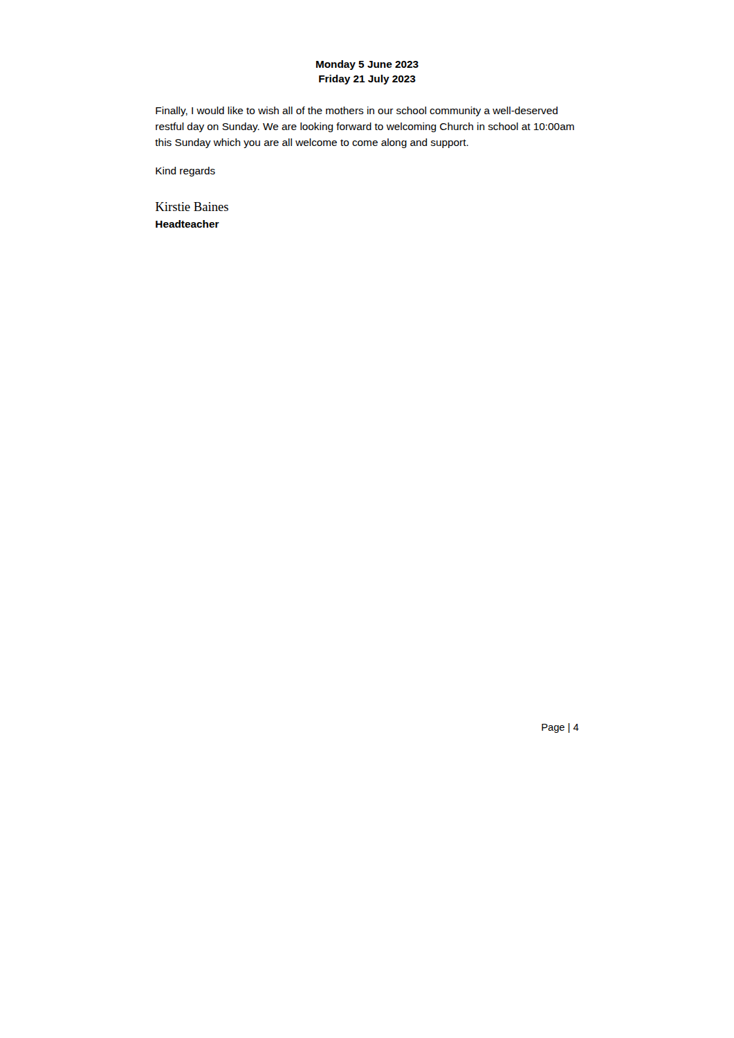Monday 5 June 2023
Friday 21 July 2023
Finally, I would like to wish all of the mothers in our school community a well-deserved restful day on Sunday. We are looking forward to welcoming Church in school at 10:00am this Sunday which you are all welcome to come along and support.
Kind regards
Kirstie Baines
Headteacher
Page | 4